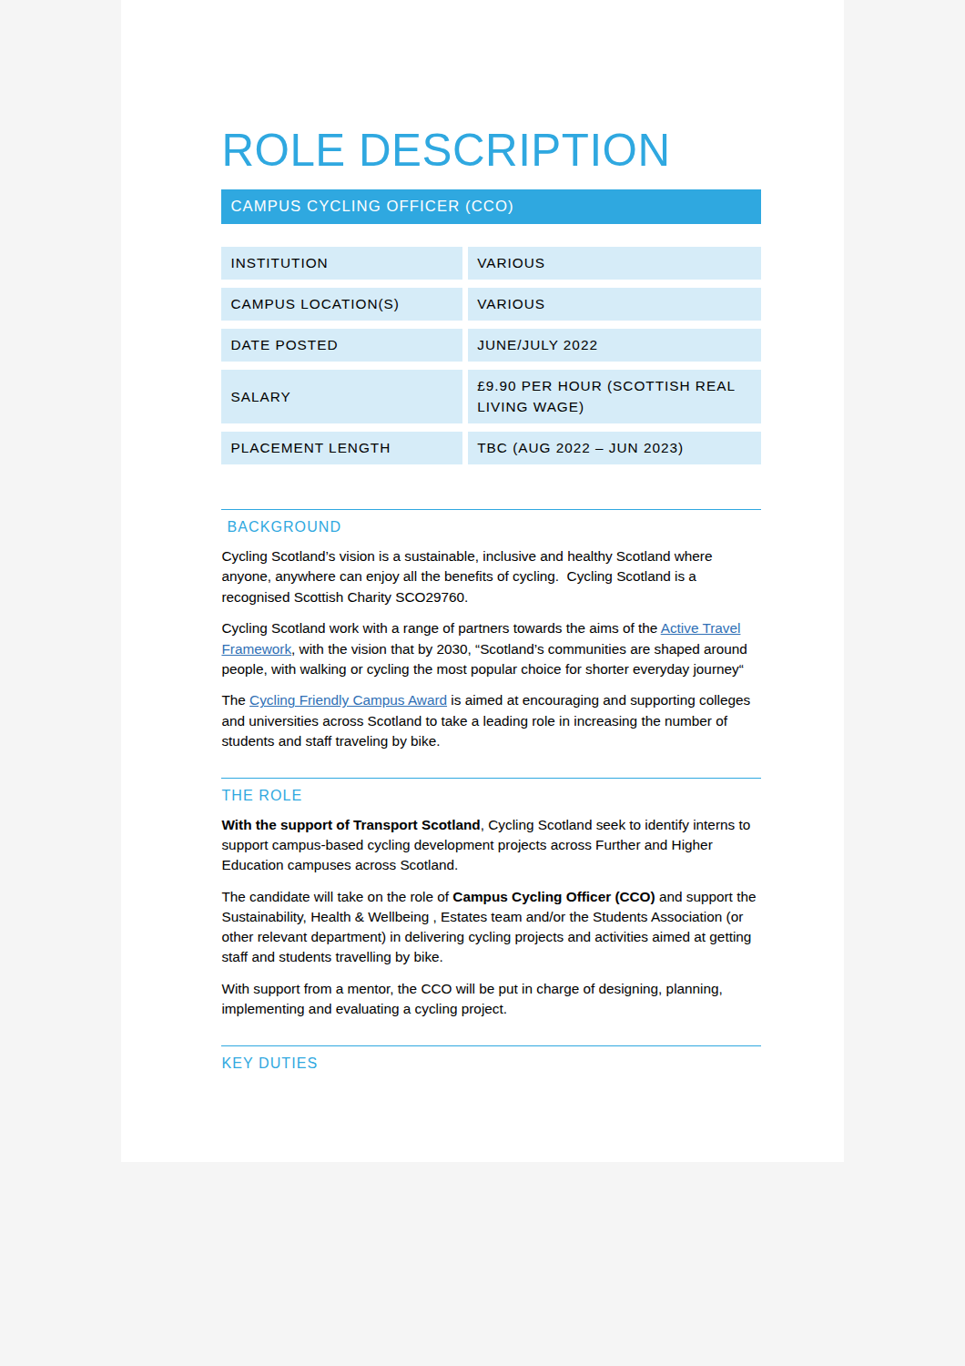ROLE DESCRIPTION
CAMPUS CYCLING OFFICER (CCO)
| INSTITUTION | VARIOUS |
| CAMPUS LOCATION(S) | VARIOUS |
| DATE POSTED | JUNE/JULY 2022 |
| SALARY | £9.90 PER HOUR (SCOTTISH REAL LIVING WAGE) |
| PLACEMENT LENGTH | TBC (AUG 2022 – JUN 2023) |
BACKGROUND
Cycling Scotland’s vision is a sustainable, inclusive and healthy Scotland where anyone, anywhere can enjoy all the benefits of cycling. Cycling Scotland is a recognised Scottish Charity SCO29760.
Cycling Scotland work with a range of partners towards the aims of the Active Travel Framework, with the vision that by 2030, “Scotland’s communities are shaped around people, with walking or cycling the most popular choice for shorter everyday journey“
The Cycling Friendly Campus Award is aimed at encouraging and supporting colleges and universities across Scotland to take a leading role in increasing the number of students and staff traveling by bike.
THE ROLE
With the support of Transport Scotland, Cycling Scotland seek to identify interns to support campus-based cycling development projects across Further and Higher Education campuses across Scotland.
The candidate will take on the role of Campus Cycling Officer (CCO) and support the Sustainability, Health & Wellbeing , Estates team and/or the Students Association (or other relevant department) in delivering cycling projects and activities aimed at getting staff and students travelling by bike.
With support from a mentor, the CCO will be put in charge of designing, planning, implementing and evaluating a cycling project.
KEY DUTIES